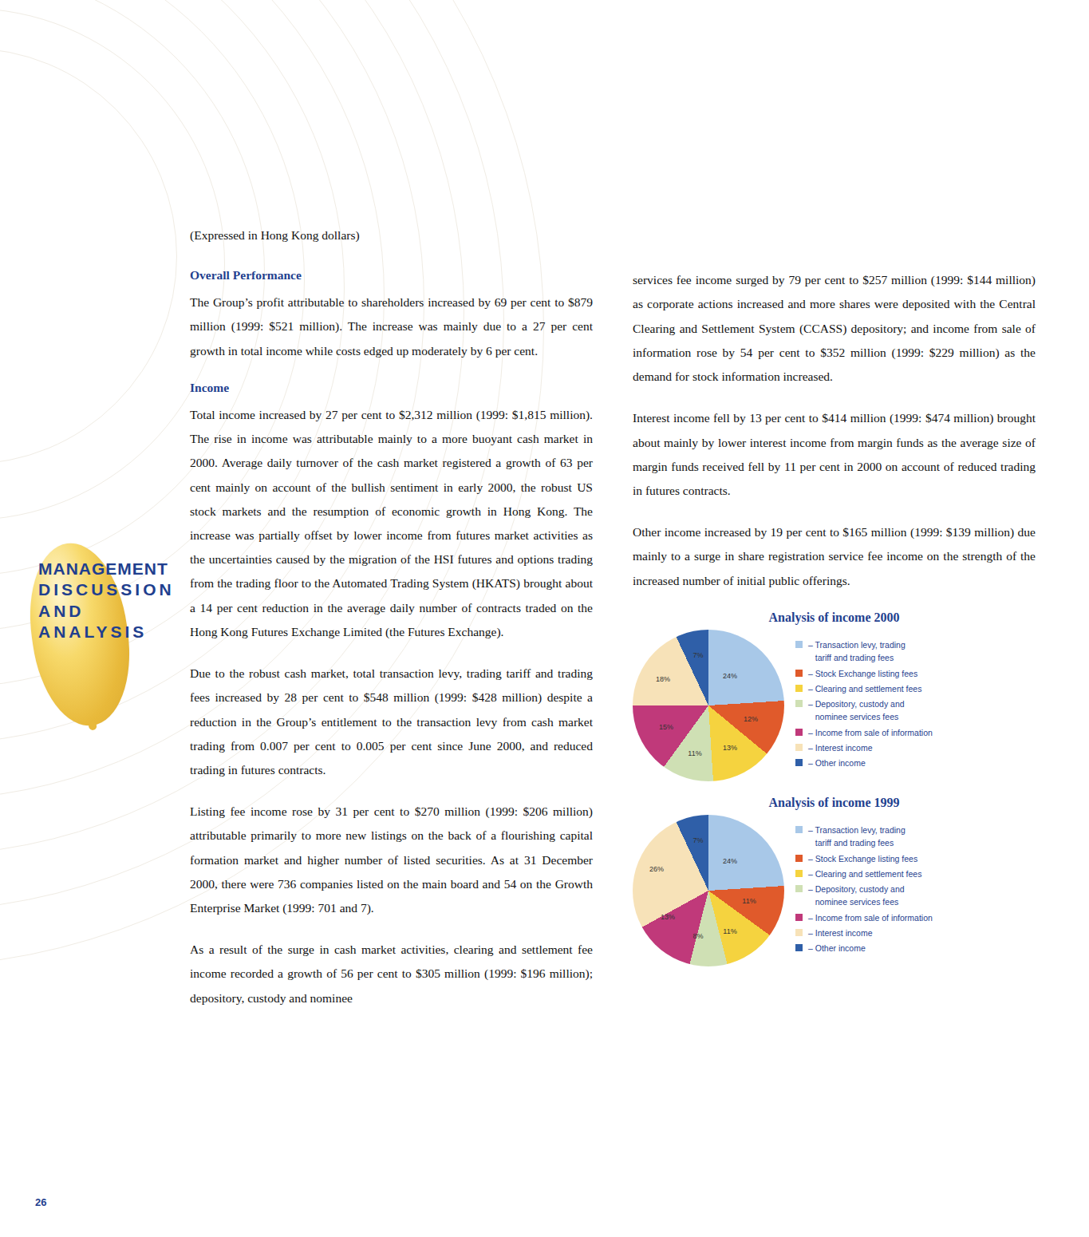MANAGEMENT
DISCUSSION
AND
ANALYSIS
(Expressed in Hong Kong dollars)
Overall Performance
The Group’s profit attributable to shareholders increased by 69 per cent to $879 million (1999: $521 million). The increase was mainly due to a 27 per cent growth in total income while costs edged up moderately by 6 per cent.
Income
Total income increased by 27 per cent to $2,312 million (1999: $1,815 million). The rise in income was attributable mainly to a more buoyant cash market in 2000. Average daily turnover of the cash market registered a growth of 63 per cent mainly on account of the bullish sentiment in early 2000, the robust US stock markets and the resumption of economic growth in Hong Kong. The increase was partially offset by lower income from futures market activities as the uncertainties caused by the migration of the HSI futures and options trading from the trading floor to the Automated Trading System (HKATS) brought about a 14 per cent reduction in the average daily number of contracts traded on the Hong Kong Futures Exchange Limited (the Futures Exchange).
Due to the robust cash market, total transaction levy, trading tariff and trading fees increased by 28 per cent to $548 million (1999: $428 million) despite a reduction in the Group’s entitlement to the transaction levy from cash market trading from 0.007 per cent to 0.005 per cent since June 2000, and reduced trading in futures contracts.
Listing fee income rose by 31 per cent to $270 million (1999: $206 million) attributable primarily to more new listings on the back of a flourishing capital formation market and higher number of listed securities. As at 31 December 2000, there were 736 companies listed on the main board and 54 on the Growth Enterprise Market (1999: 701 and 7).
As a result of the surge in cash market activities, clearing and settlement fee income recorded a growth of 56 per cent to $305 million (1999: $196 million); depository, custody and nominee
services fee income surged by 79 per cent to $257 million (1999: $144 million) as corporate actions increased and more shares were deposited with the Central Clearing and Settlement System (CCASS) depository; and income from sale of information rose by 54 per cent to $352 million (1999: $229 million) as the demand for stock information increased.
Interest income fell by 13 per cent to $414 million (1999: $474 million) brought about mainly by lower interest income from margin funds as the average size of margin funds received fell by 11 per cent in 2000 on account of reduced trading in futures contracts.
Other income increased by 19 per cent to $165 million (1999: $139 million) due mainly to a surge in share registration service fee income on the strength of the increased number of initial public offerings.
Analysis of income 2000
24%
12%
13%
11%
15%
18%
7%
– Transaction levy, trading tariff and trading fees
– Stock Exchange listing fees
– Clearing and settlement fees
– Depository, custody and nominee services fees
– Income from sale of information
– Interest income
– Other income
Analysis of income 1999
24%
11%
11%
8%
13%
26%
7%
– Transaction levy, trading tariff and trading fees
– Stock Exchange listing fees
– Clearing and settlement fees
– Depository, custody and nominee services fees
– Income from sale of information
– Interest income
– Other income
26